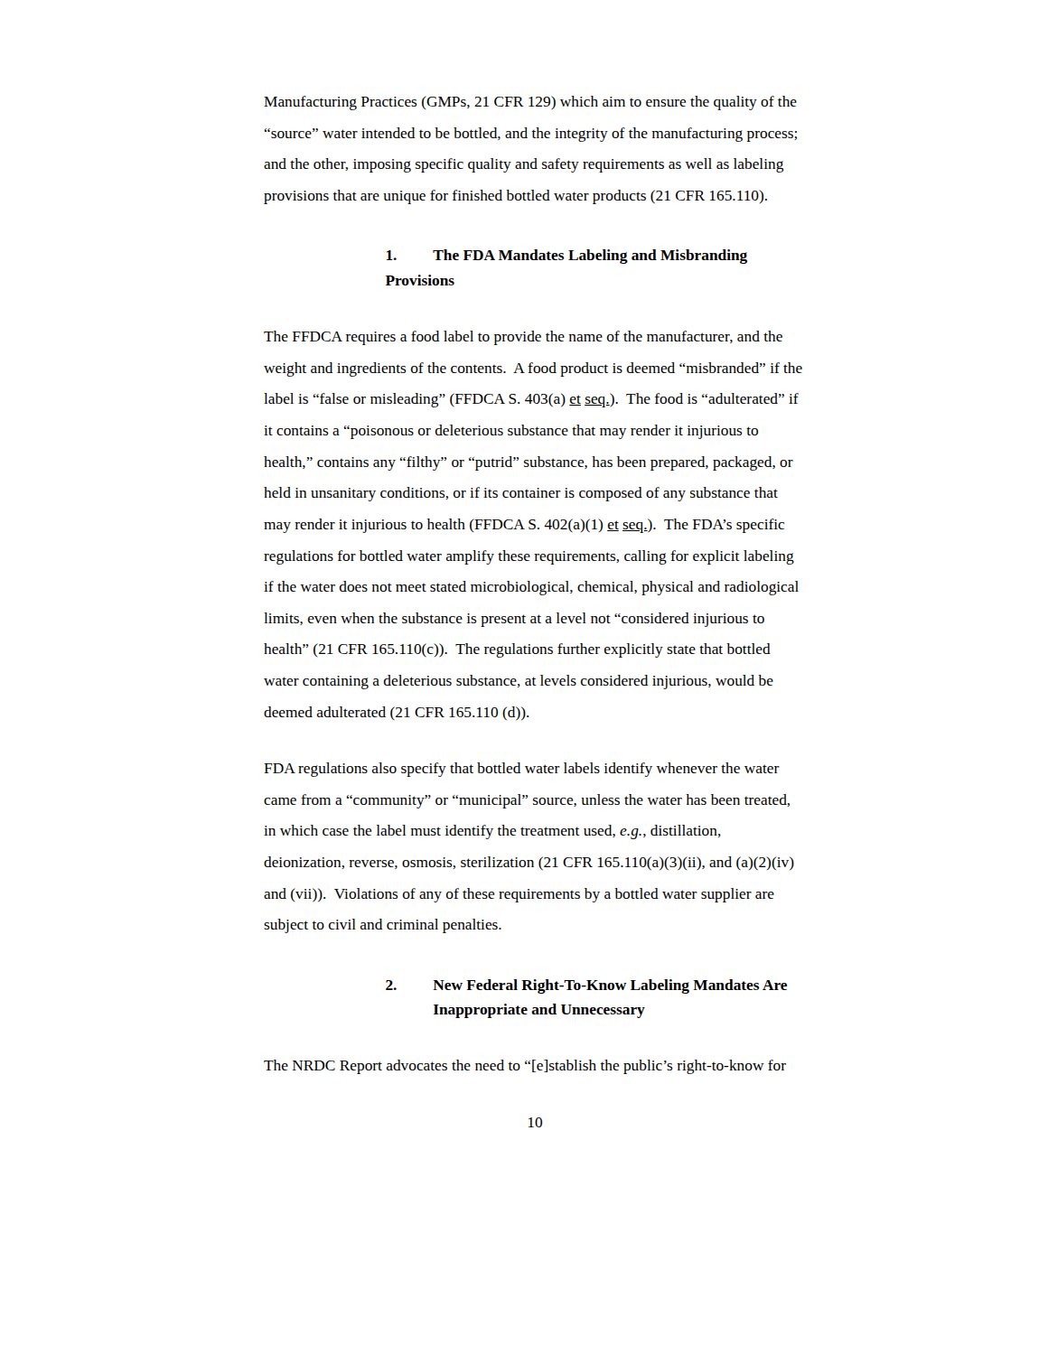Manufacturing Practices (GMPs, 21 CFR 129) which aim to ensure the quality of the “source” water intended to be bottled, and the integrity of the manufacturing process; and the other, imposing specific quality and safety requirements as well as labeling provisions that are unique for finished bottled water products (21 CFR 165.110).
1. The FDA Mandates Labeling and Misbranding Provisions
The FFDCA requires a food label to provide the name of the manufacturer, and the weight and ingredients of the contents. A food product is deemed “misbranded” if the label is “false or misleading” (FFDCA S. 403(a) et seq.). The food is “adulterated” if it contains a “poisonous or deleterious substance that may render it injurious to health,” contains any “filthy” or “putrid” substance, has been prepared, packaged, or held in unsanitary conditions, or if its container is composed of any substance that may render it injurious to health (FFDCA S. 402(a)(1) et seq.). The FDA’s specific regulations for bottled water amplify these requirements, calling for explicit labeling if the water does not meet stated microbiological, chemical, physical and radiological limits, even when the substance is present at a level not “considered injurious to health” (21 CFR 165.110(c)). The regulations further explicitly state that bottled water containing a deleterious substance, at levels considered injurious, would be deemed adulterated (21 CFR 165.110 (d)).
FDA regulations also specify that bottled water labels identify whenever the water came from a “community” or “municipal” source, unless the water has been treated, in which case the label must identify the treatment used, e.g., distillation, deionization, reverse, osmosis, sterilization (21 CFR 165.110(a)(3)(ii), and (a)(2)(iv) and (vii)). Violations of any of these requirements by a bottled water supplier are subject to civil and criminal penalties.
2. New Federal Right-To-Know Labeling Mandates Are
Inappropriate and Unnecessary
The NRDC Report advocates the need to “[e]stablish the public’s right-to-know for
10